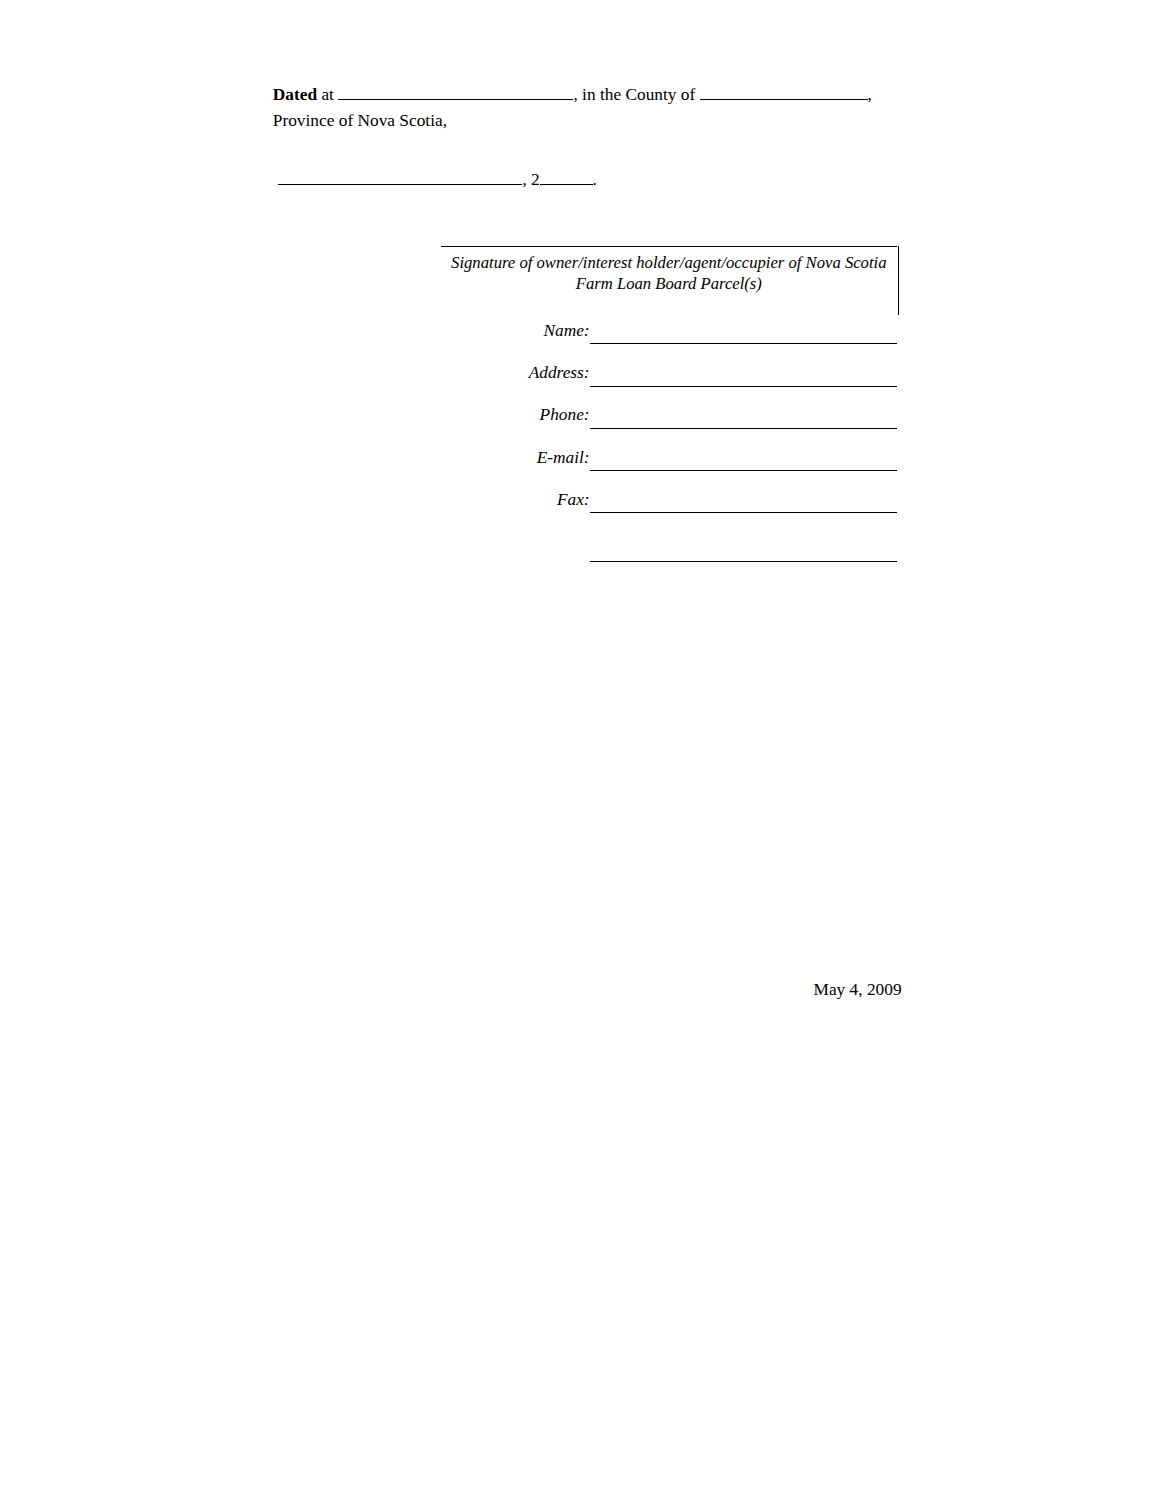Dated at , in the County of , Province of Nova Scotia,
, 2 .
Signature of owner/interest holder/agent/occupier of Nova Scotia Farm Loan Board Parcel(s)
| Name: | |
| Address: | |
| Phone: | |
| E-mail: | |
| Fax: | |
May 4, 2009